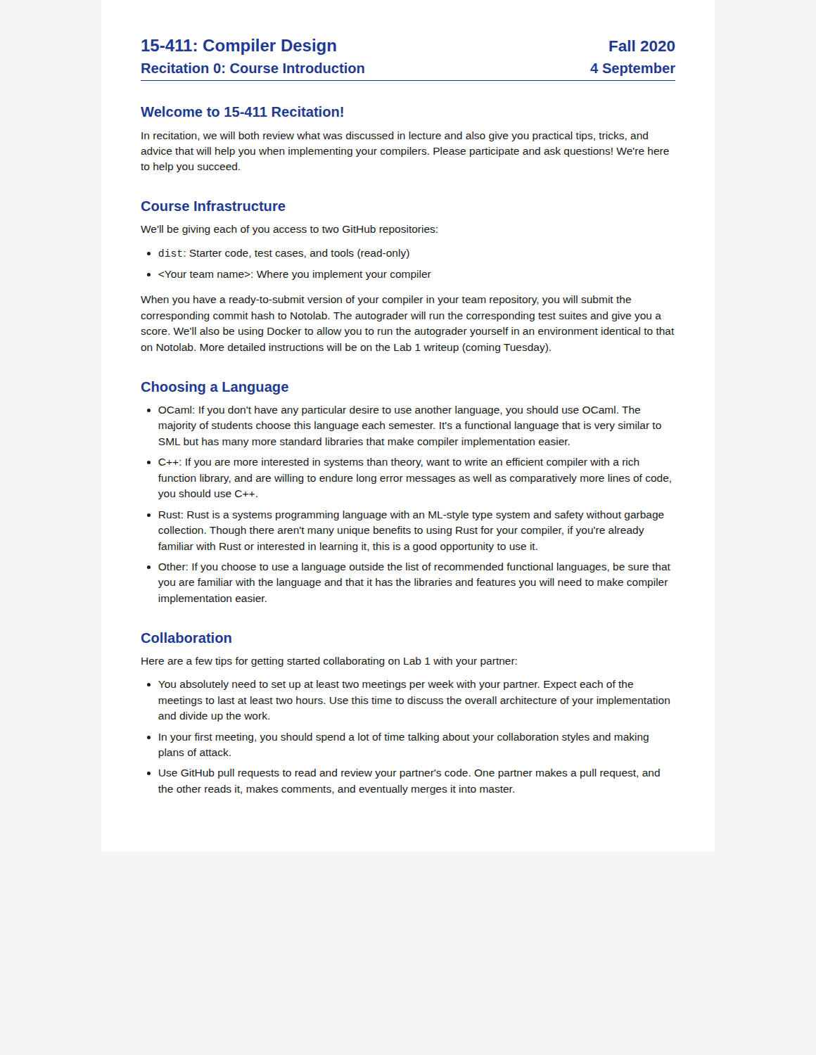15-411: Compiler Design Fall 2020
Recitation 0: Course Introduction 4 September
Welcome to 15-411 Recitation!
In recitation, we will both review what was discussed in lecture and also give you practical tips, tricks, and advice that will help you when implementing your compilers. Please participate and ask questions! We're here to help you succeed.
Course Infrastructure
We'll be giving each of you access to two GitHub repositories:
dist: Starter code, test cases, and tools (read-only)
<Your team name>: Where you implement your compiler
When you have a ready-to-submit version of your compiler in your team repository, you will submit the corresponding commit hash to Notolab. The autograder will run the corresponding test suites and give you a score. We'll also be using Docker to allow you to run the autograder yourself in an environment identical to that on Notolab. More detailed instructions will be on the Lab 1 writeup (coming Tuesday).
Choosing a Language
OCaml: If you don't have any particular desire to use another language, you should use OCaml. The majority of students choose this language each semester. It's a functional language that is very similar to SML but has many more standard libraries that make compiler implementation easier.
C++: If you are more interested in systems than theory, want to write an efficient compiler with a rich function library, and are willing to endure long error messages as well as comparatively more lines of code, you should use C++.
Rust: Rust is a systems programming language with an ML-style type system and safety without garbage collection. Though there aren't many unique benefits to using Rust for your compiler, if you're already familiar with Rust or interested in learning it, this is a good opportunity to use it.
Other: If you choose to use a language outside the list of recommended functional languages, be sure that you are familiar with the language and that it has the libraries and features you will need to make compiler implementation easier.
Collaboration
Here are a few tips for getting started collaborating on Lab 1 with your partner:
You absolutely need to set up at least two meetings per week with your partner. Expect each of the meetings to last at least two hours. Use this time to discuss the overall architecture of your implementation and divide up the work.
In your first meeting, you should spend a lot of time talking about your collaboration styles and making plans of attack.
Use GitHub pull requests to read and review your partner's code. One partner makes a pull request, and the other reads it, makes comments, and eventually merges it into master.